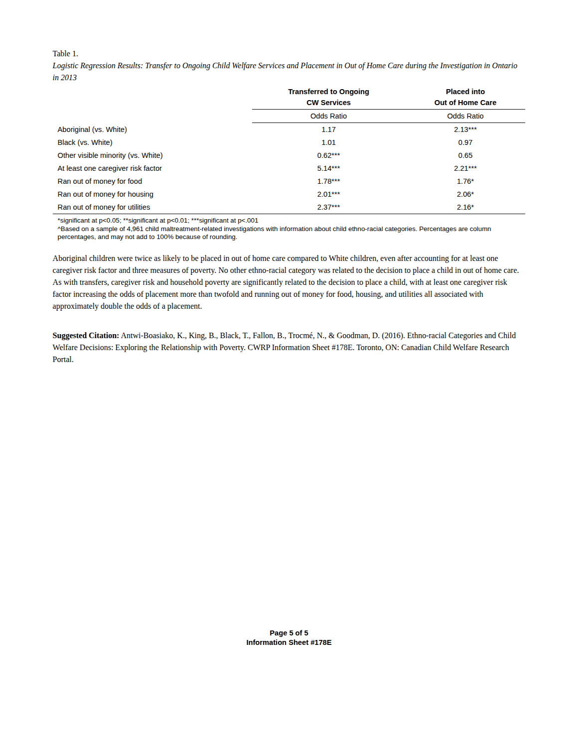Table 1.
Logistic Regression Results: Transfer to Ongoing Child Welfare Services and Placement in Out of Home Care during the Investigation in Ontario in 2013
| | Transferred to Ongoing CW Services | Placed into Out of Home Care |
| --- | --- | --- |
| | Odds Ratio | Odds Ratio |
| Aboriginal (vs. White) | 1.17 | 2.13*** |
| Black (vs. White) | 1.01 | 0.97 |
| Other visible minority (vs. White) | 0.62*** | 0.65 |
| At least one caregiver risk factor | 5.14*** | 2.21*** |
| Ran out of money for food | 1.78*** | 1.76* |
| Ran out of money for housing | 2.01*** | 2.06* |
| Ran out of money for utilities | 2.37*** | 2.16* |
*significant at p<0.05; **significant at p<0.01; ***significant at p<.001
^Based on a sample of 4,961 child maltreatment-related investigations with information about child ethno-racial categories. Percentages are column percentages, and may not add to 100% because of rounding.
Aboriginal children were twice as likely to be placed in out of home care compared to White children, even after accounting for at least one caregiver risk factor and three measures of poverty. No other ethno-racial category was related to the decision to place a child in out of home care. As with transfers, caregiver risk and household poverty are significantly related to the decision to place a child, with at least one caregiver risk factor increasing the odds of placement more than twofold and running out of money for food, housing, and utilities all associated with approximately double the odds of a placement.
Suggested Citation: Antwi-Boasiako, K., King, B., Black, T., Fallon, B., Trocmé, N., & Goodman, D. (2016). Ethno-racial Categories and Child Welfare Decisions: Exploring the Relationship with Poverty. CWRP Information Sheet #178E. Toronto, ON: Canadian Child Welfare Research Portal.
Page 5 of 5
Information Sheet #178E